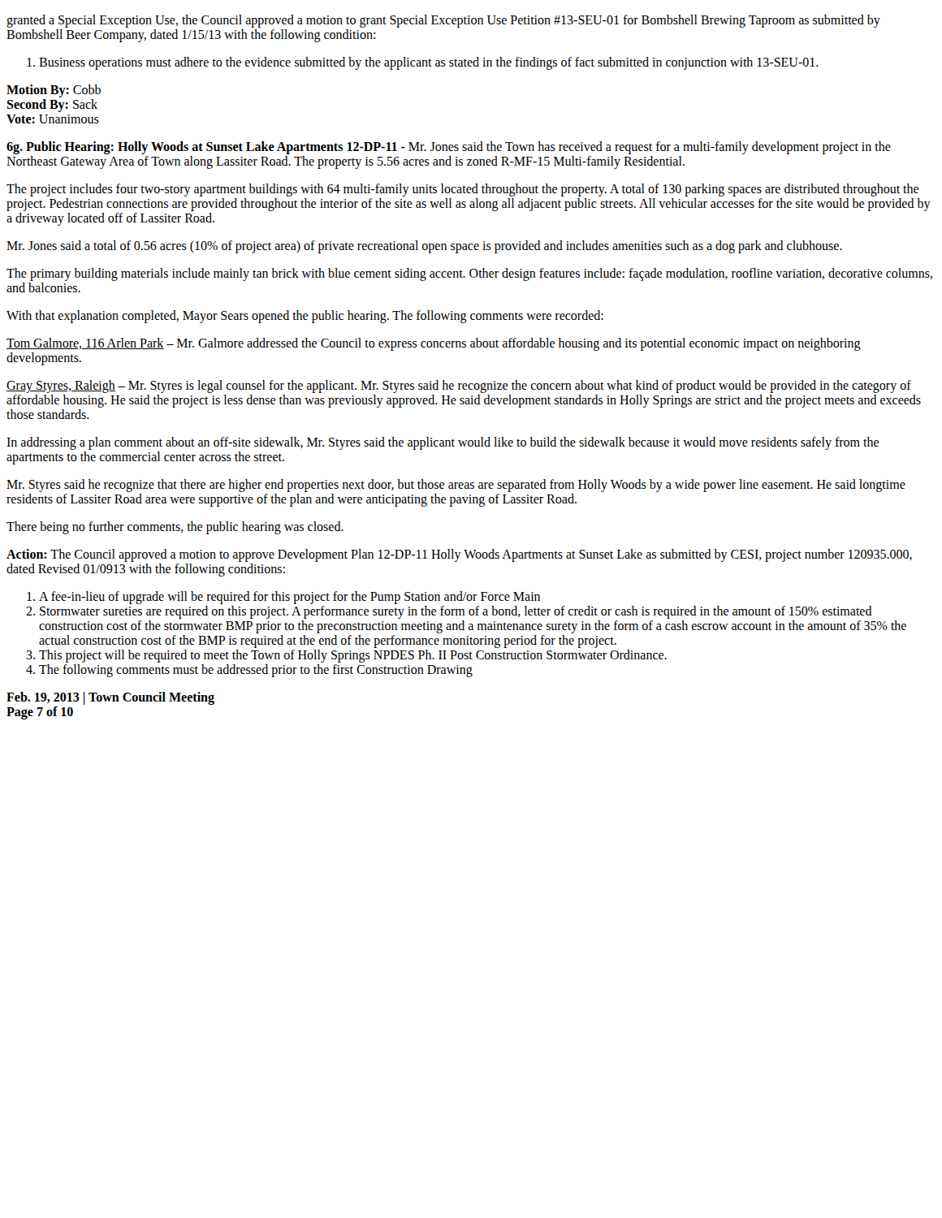granted a Special Exception Use, the Council approved a motion to grant Special Exception Use Petition #13-SEU-01 for Bombshell Brewing Taproom as submitted by Bombshell Beer Company, dated 1/15/13 with the following condition:
Business operations must adhere to the evidence submitted by the applicant as stated in the findings of fact submitted in conjunction with 13-SEU-01.
Motion By: Cobb
Second By: Sack
Vote: Unanimous
6g. Public Hearing: Holly Woods at Sunset Lake Apartments 12-DP-11 - Mr. Jones said the Town has received a request for a multi-family development project in the Northeast Gateway Area of Town along Lassiter Road. The property is 5.56 acres and is zoned R-MF-15 Multi-family Residential.
The project includes four two-story apartment buildings with 64 multi-family units located throughout the property. A total of 130 parking spaces are distributed throughout the project. Pedestrian connections are provided throughout the interior of the site as well as along all adjacent public streets. All vehicular accesses for the site would be provided by a driveway located off of Lassiter Road.
Mr. Jones said a total of 0.56 acres (10% of project area) of private recreational open space is provided and includes amenities such as a dog park and clubhouse.
The primary building materials include mainly tan brick with blue cement siding accent. Other design features include: façade modulation, roofline variation, decorative columns, and balconies.
With that explanation completed, Mayor Sears opened the public hearing. The following comments were recorded:
Tom Galmore, 116 Arlen Park – Mr. Galmore addressed the Council to express concerns about affordable housing and its potential economic impact on neighboring developments.
Gray Styres, Raleigh – Mr. Styres is legal counsel for the applicant. Mr. Styres said he recognize the concern about what kind of product would be provided in the category of affordable housing. He said the project is less dense than was previously approved. He said development standards in Holly Springs are strict and the project meets and exceeds those standards.
In addressing a plan comment about an off-site sidewalk, Mr. Styres said the applicant would like to build the sidewalk because it would move residents safely from the apartments to the commercial center across the street.
Mr. Styres said he recognize that there are higher end properties next door, but those areas are separated from Holly Woods by a wide power line easement. He said longtime residents of Lassiter Road area were supportive of the plan and were anticipating the paving of Lassiter Road.
There being no further comments, the public hearing was closed.
Action: The Council approved a motion to approve Development Plan 12-DP-11 Holly Woods Apartments at Sunset Lake as submitted by CESI, project number 120935.000, dated Revised 01/0913 with the following conditions:
A fee-in-lieu of upgrade will be required for this project for the Pump Station and/or Force Main
Stormwater sureties are required on this project. A performance surety in the form of a bond, letter of credit or cash is required in the amount of 150% estimated construction cost of the stormwater BMP prior to the preconstruction meeting and a maintenance surety in the form of a cash escrow account in the amount of 35% the actual construction cost of the BMP is required at the end of the performance monitoring period for the project.
This project will be required to meet the Town of Holly Springs NPDES Ph. II Post Construction Stormwater Ordinance.
The following comments must be addressed prior to the first Construction Drawing
Feb. 19, 2013 | Town Council Meeting
Page 7 of 10